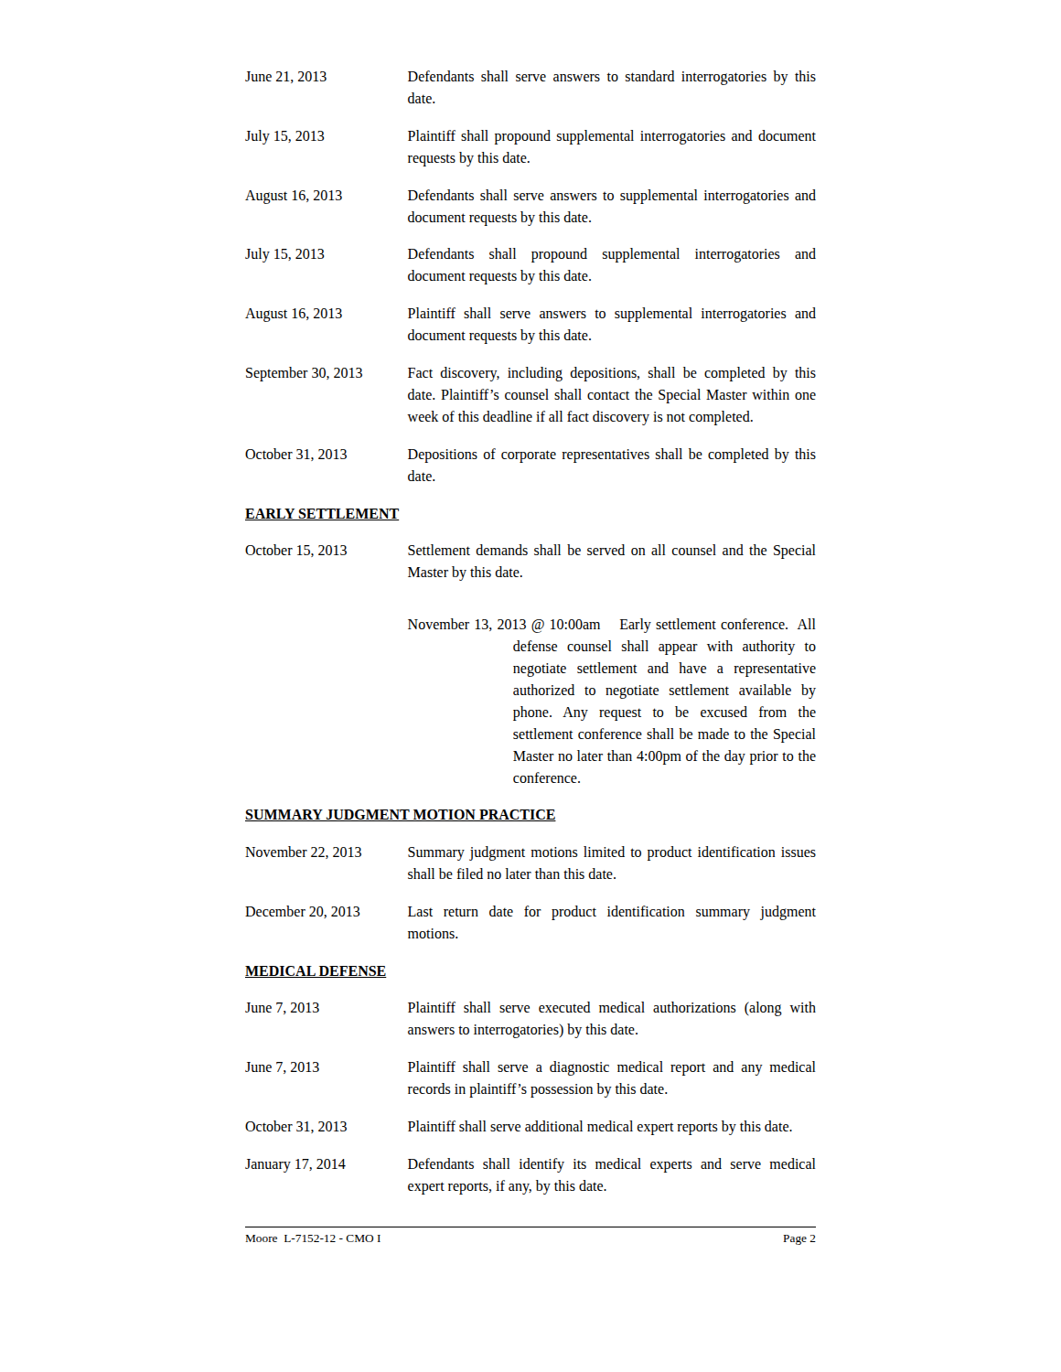| June 21, 2013 | Defendants shall serve answers to standard interrogatories by this date. |
| July 15, 2013 | Plaintiff shall propound supplemental interrogatories and document requests by this date. |
| August 16, 2013 | Defendants shall serve answers to supplemental interrogatories and document requests by this date. |
| July 15, 2013 | Defendants shall propound supplemental interrogatories and document requests by this date. |
| August 16, 2013 | Plaintiff shall serve answers to supplemental interrogatories and document requests by this date. |
| September 30, 2013 | Fact discovery, including depositions, shall be completed by this date. Plaintiff’s counsel shall contact the Special Master within one week of this deadline if all fact discovery is not completed. |
| October 31, 2013 | Depositions of corporate representatives shall be completed by this date. |
EARLY SETTLEMENT
| October 15, 2013 | Settlement demands shall be served on all counsel and the Special Master by this date. |
November 13, 2013 @ 10:00am Early settlement conference. All defense counsel shall appear with authority to negotiate settlement and have a representative authorized to negotiate settlement available by phone. Any request to be excused from the settlement conference shall be made to the Special Master no later than 4:00pm of the day prior to the conference.
SUMMARY JUDGMENT MOTION PRACTICE
| November 22, 2013 | Summary judgment motions limited to product identification issues shall be filed no later than this date. |
| December 20, 2013 | Last return date for product identification summary judgment motions. |
MEDICAL DEFENSE
| June 7, 2013 | Plaintiff shall serve executed medical authorizations (along with answers to interrogatories) by this date. |
| June 7, 2013 | Plaintiff shall serve a diagnostic medical report and any medical records in plaintiff’s possession by this date. |
| October 31, 2013 | Plaintiff shall serve additional medical expert reports by this date. |
| January 17, 2014 | Defendants shall identify its medical experts and serve medical expert reports, if any, by this date. |
Moore L-7152-12 - CMO I Page 2